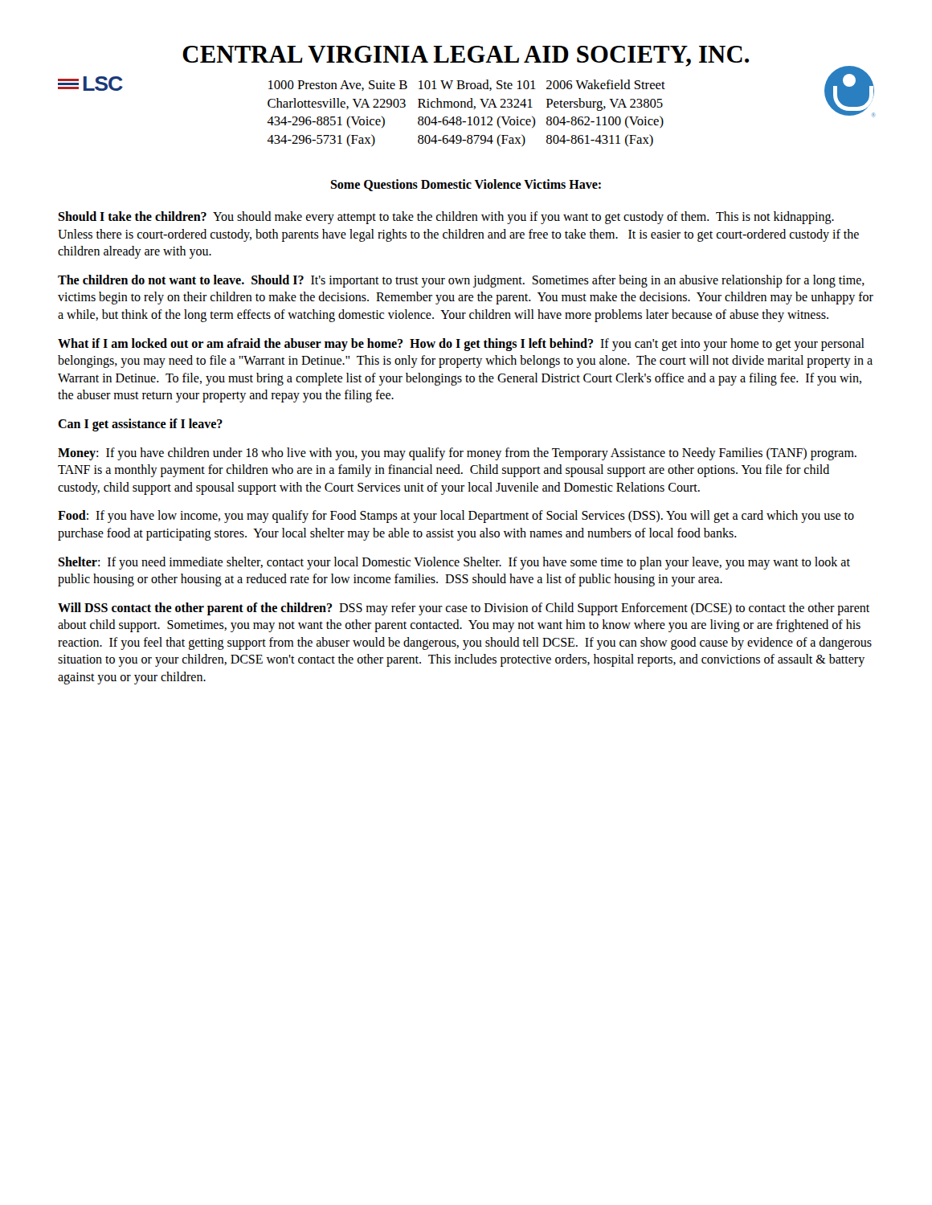LSC
®
CENTRAL VIRGINIA LEGAL AID SOCIETY, INC.
| 1000 Preston Ave, Suite B | 101 W Broad, Ste 101 | 2006 Wakefield Street |
| Charlottesville, VA 22903 | Richmond, VA 23241 | Petersburg, VA 23805 |
| 434-296-8851 (Voice) | 804-648-1012 (Voice) | 804-862-1100 (Voice) |
| 434-296-5731 (Fax) | 804-649-8794 (Fax) | 804-861-4311 (Fax) |
Some Questions Domestic Violence Victims Have:
Should I take the children? You should make every attempt to take the children with you if you want to get custody of them. This is not kidnapping. Unless there is court-ordered custody, both parents have legal rights to the children and are free to take them. It is easier to get court-ordered custody if the children already are with you.
The children do not want to leave. Should I? It's important to trust your own judgment. Sometimes after being in an abusive relationship for a long time, victims begin to rely on their children to make the decisions. Remember you are the parent. You must make the decisions. Your children may be unhappy for a while, but think of the long term effects of watching domestic violence. Your children will have more problems later because of abuse they witness.
What if I am locked out or am afraid the abuser may be home? How do I get things I left behind? If you can't get into your home to get your personal belongings, you may need to file a "Warrant in Detinue." This is only for property which belongs to you alone. The court will not divide marital property in a Warrant in Detinue. To file, you must bring a complete list of your belongings to the General District Court Clerk's office and a pay a filing fee. If you win, the abuser must return your property and repay you the filing fee.
Can I get assistance if I leave?
Money: If you have children under 18 who live with you, you may qualify for money from the Temporary Assistance to Needy Families (TANF) program. TANF is a monthly payment for children who are in a family in financial need. Child support and spousal support are other options. You file for child custody, child support and spousal support with the Court Services unit of your local Juvenile and Domestic Relations Court.
Food: If you have low income, you may qualify for Food Stamps at your local Department of Social Services (DSS). You will get a card which you use to purchase food at participating stores. Your local shelter may be able to assist you also with names and numbers of local food banks.
Shelter: If you need immediate shelter, contact your local Domestic Violence Shelter. If you have some time to plan your leave, you may want to look at public housing or other housing at a reduced rate for low income families. DSS should have a list of public housing in your area.
Will DSS contact the other parent of the children? DSS may refer your case to Division of Child Support Enforcement (DCSE) to contact the other parent about child support. Sometimes, you may not want the other parent contacted. You may not want him to know where you are living or are frightened of his reaction. If you feel that getting support from the abuser would be dangerous, you should tell DCSE. If you can show good cause by evidence of a dangerous situation to you or your children, DCSE won't contact the other parent. This includes protective orders, hospital reports, and convictions of assault & battery against you or your children.